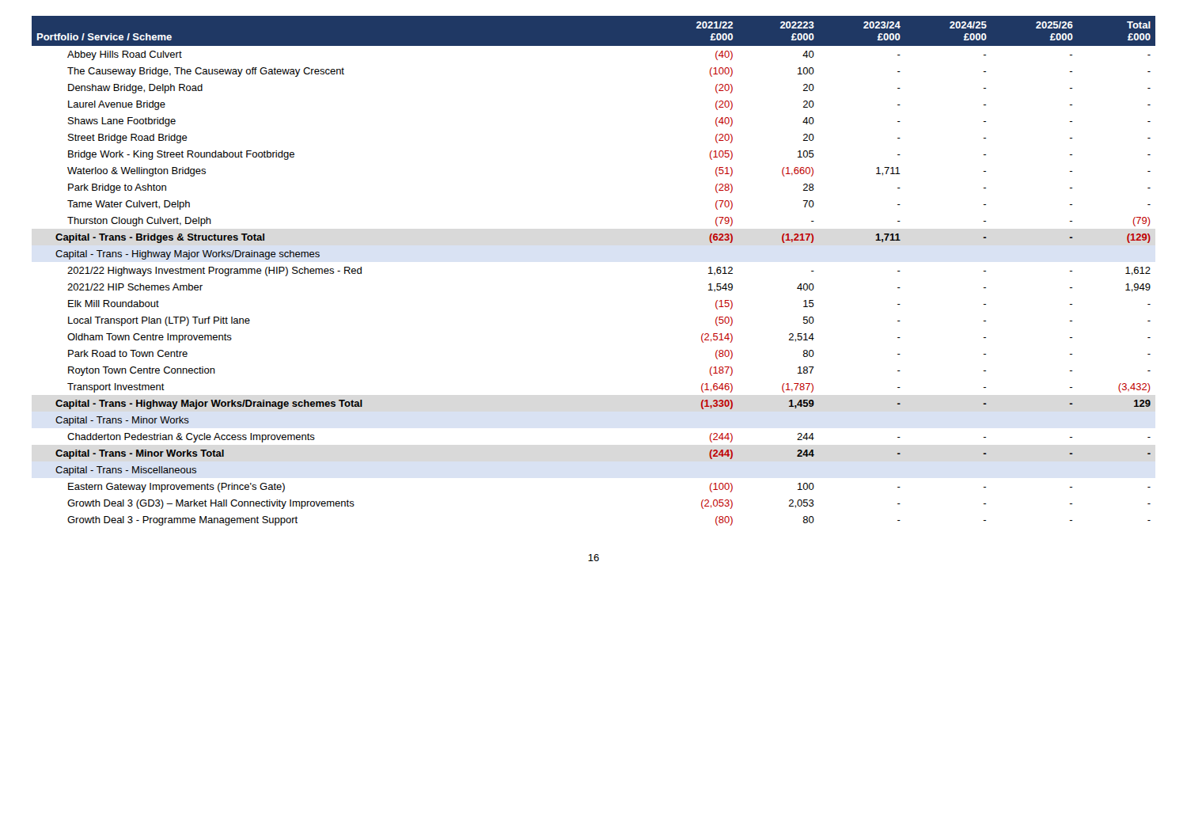| Portfolio / Service / Scheme | 2021/22 £000 | 202223 £000 | 2023/24 £000 | 2024/25 £000 | 2025/26 £000 | Total £000 |
| --- | --- | --- | --- | --- | --- | --- |
| Abbey Hills Road Culvert | (40) | 40 | - | - | - | - |
| The Causeway Bridge, The Causeway off Gateway Crescent | (100) | 100 | - | - | - | - |
| Denshaw Bridge, Delph Road | (20) | 20 | - | - | - | - |
| Laurel Avenue Bridge | (20) | 20 | - | - | - | - |
| Shaws Lane Footbridge | (40) | 40 | - | - | - | - |
| Street Bridge Road Bridge | (20) | 20 | - | - | - | - |
| Bridge Work - King Street Roundabout Footbridge | (105) | 105 | - | - | - | - |
| Waterloo & Wellington Bridges | (51) | (1,660) | 1,711 | - | - | - |
| Park Bridge to Ashton | (28) | 28 | - | - | - | - |
| Tame Water Culvert, Delph | (70) | 70 | - | - | - | - |
| Thurston Clough Culvert, Delph | (79) | - | - | - | - | (79) |
| Capital - Trans - Bridges & Structures Total | (623) | (1,217) | 1,711 | - | - | (129) |
| Capital - Trans - Highway Major Works/Drainage schemes | | | | | | |
| 2021/22 Highways Investment Programme (HIP) Schemes - Red | 1,612 | - | - | - | - | 1,612 |
| 2021/22 HIP Schemes Amber | 1,549 | 400 | - | - | - | 1,949 |
| Elk Mill Roundabout | (15) | 15 | - | - | - | - |
| Local Transport Plan (LTP) Turf Pitt lane | (50) | 50 | - | - | - | - |
| Oldham Town Centre Improvements | (2,514) | 2,514 | - | - | - | - |
| Park Road to Town Centre | (80) | 80 | - | - | - | - |
| Royton Town Centre Connection | (187) | 187 | - | - | - | - |
| Transport Investment | (1,646) | (1,787) | - | - | - | (3,432) |
| Capital - Trans - Highway Major Works/Drainage schemes Total | (1,330) | 1,459 | - | - | - | 129 |
| Capital - Trans - Minor Works | | | | | | |
| Chadderton Pedestrian & Cycle Access Improvements | (244) | 244 | - | - | - | - |
| Capital - Trans - Minor Works Total | (244) | 244 | - | - | - | - |
| Capital - Trans - Miscellaneous | | | | | | |
| Eastern Gateway Improvements (Prince's Gate) | (100) | 100 | - | - | - | - |
| Growth Deal 3 (GD3) – Market Hall Connectivity Improvements | (2,053) | 2,053 | - | - | - | - |
| Growth Deal 3 - Programme Management Support | (80) | 80 | - | - | - | - |
16